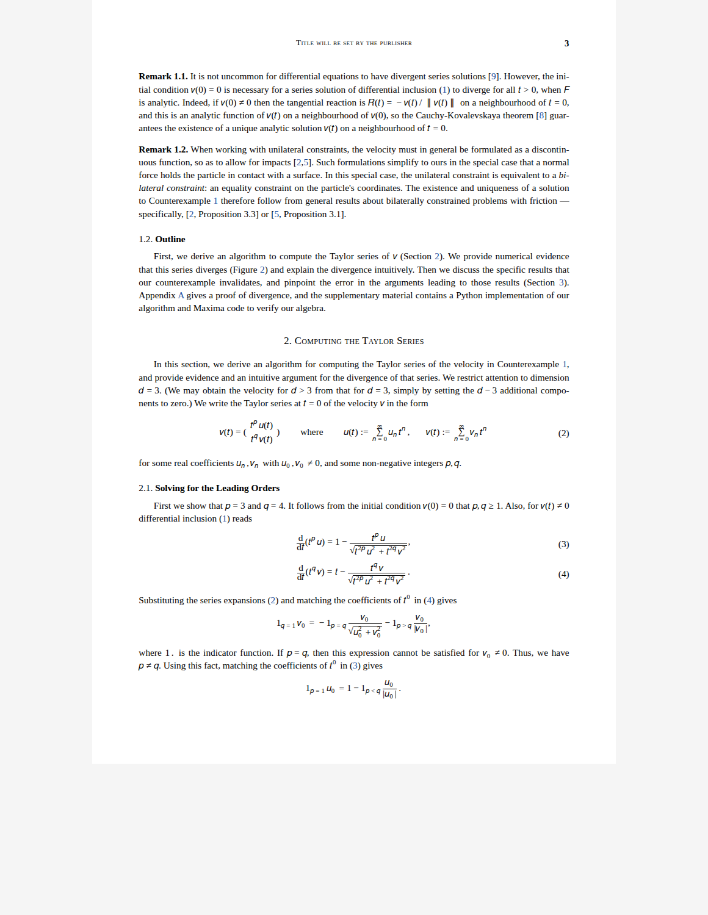Title will be set by the publisher 3
Remark 1.1. It is not uncommon for differential equations to have divergent series solutions [9]. However, the initial condition v(0)=0 is necessary for a series solution of differential inclusion (1) to diverge for all t>0, when F is analytic. Indeed, if v(0)≠0 then the tangential reaction is R(t)=−v(t)/∥v(t)∥ on a neighbourhood of t=0, and this is an analytic function of v(t) on a neighbourhood of v(0), so the Cauchy-Kovalevskaya theorem [8] guarantees the existence of a unique analytic solution v(t) on a neighbourhood of t=0.
Remark 1.2. When working with unilateral constraints, the velocity must in general be formulated as a discontinuous function, so as to allow for impacts [2,5]. Such formulations simplify to ours in the special case that a normal force holds the particle in contact with a surface. In this special case, the unilateral constraint is equivalent to a bilateral constraint: an equality constraint on the particle's coordinates. The existence and uniqueness of a solution to Counterexample 1 therefore follow from general results about bilaterally constrained problems with friction — specifically, [2, Proposition 3.3] or [5, Proposition 3.1].
1.2. Outline
First, we derive an algorithm to compute the Taylor series of v (Section 2). We provide numerical evidence that this series diverges (Figure 2) and explain the divergence intuitively. Then we discuss the specific results that our counterexample invalidates, and pinpoint the error in the arguments leading to those results (Section 3). Appendix A gives a proof of divergence, and the supplementary material contains a Python implementation of our algorithm and Maxima code to verify our algebra.
2. Computing the Taylor Series
In this section, we derive an algorithm for computing the Taylor series of the velocity in Counterexample 1, and provide evidence and an intuitive argument for the divergence of that series. We restrict attention to dimension d=3. (We may obtain the velocity for d>3 from that for d=3, simply by setting the d−3 additional components to zero.) We write the Taylor series at t=0 of the velocity v in the form
v(t)= ( tpu(t) tqv(t) ) where u(t):= ∑n=0∞ untn , v(t):= ∑n=0∞ vntn
(2)
for some real coefficients un,vn with u0,v0≠0, and some non-negative integers p,q.
2.1. Solving for the Leading Orders
First we show that p=3 and q=4. It follows from the initial condition v(0)=0 that p,q≥1. Also, for v(t)≠0 differential inclusion (1) reads
ddt (tpu) =1− tpu t2pu2+t2qv2 ,
(3)
ddt (tqv) =t− tqv t2pu2+t2qv2 .
(4)
Substituting the series expansions (2) and matching the coefficients of t0 in (4) gives
1q=1 v0 = − 1p=q v0 u02+v02 − 1p>q v0 |v0| ,
where 1. is the indicator function. If p=q, then this expression cannot be satisfied for v0≠0. Thus, we have p≠q. Using this fact, matching the coefficients of t0 in (3) gives
1p=1 u0 =1− 1p<q u0 |u0| .